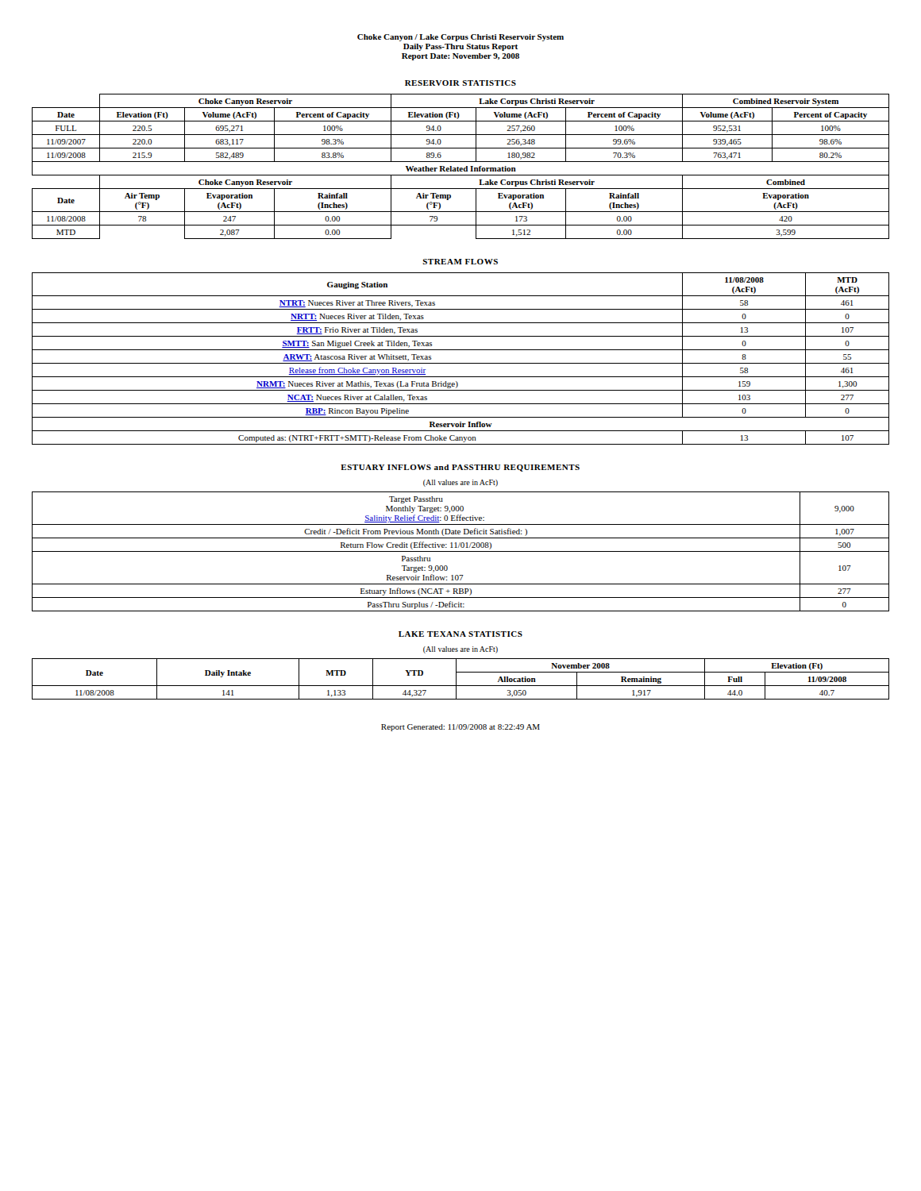Choke Canyon / Lake Corpus Christi Reservoir System
Daily Pass-Thru Status Report
Report Date: November 9, 2008
RESERVOIR STATISTICS
| | Choke Canyon Reservoir | Lake Corpus Christi Reservoir | Combined Reservoir System |
| --- | --- | --- | --- |
| Date | Elevation (Ft) | Volume (AcFt) | Percent of Capacity | Elevation (Ft) | Volume (AcFt) | Percent of Capacity | Volume (AcFt) | Percent of Capacity |
| FULL | 220.5 | 695,271 | 100% | 94.0 | 257,260 | 100% | 952,531 | 100% |
| 11/09/2007 | 220.0 | 683,117 | 98.3% | 94.0 | 256,348 | 99.6% | 939,465 | 98.6% |
| 11/09/2008 | 215.9 | 582,489 | 83.8% | 89.6 | 180,982 | 70.3% | 763,471 | 80.2% |
| Weather Related Information |
| | Choke Canyon Reservoir | Lake Corpus Christi Reservoir | Combined |
| Date | Air Temp (°F) | Evaporation (AcFt) | Rainfall (Inches) | Air Temp (°F) | Evaporation (AcFt) | Rainfall (Inches) | Evaporation (AcFt) |
| 11/08/2008 | 78 | 247 | 0.00 | 79 | 173 | 0.00 | 420 |
| MTD | | 2,087 | 0.00 | | 1,512 | 0.00 | 3,599 |
STREAM FLOWS
| Gauging Station | 11/08/2008 (AcFt) | MTD (AcFt) |
| --- | --- | --- |
| NTRT: Nueces River at Three Rivers, Texas | 58 | 461 |
| NRTT: Nueces River at Tilden, Texas | 0 | 0 |
| FRTT: Frio River at Tilden, Texas | 13 | 107 |
| SMTT: San Miguel Creek at Tilden, Texas | 0 | 0 |
| ARWT: Atascosa River at Whitsett, Texas | 8 | 55 |
| Release from Choke Canyon Reservoir | 58 | 461 |
| NRMT: Nueces River at Mathis, Texas (La Fruta Bridge) | 159 | 1,300 |
| NCAT: Nueces River at Calallen, Texas | 103 | 277 |
| RBP: Rincon Bayou Pipeline | 0 | 0 |
| Reservoir Inflow |
| Computed as: (NTRT+FRTT+SMTT)-Release From Choke Canyon | 13 | 107 |
ESTUARY INFLOWS and PASSTHRU REQUIREMENTS
(All values are in AcFt)
| Target Passthru Monthly Target: 9,000 Salinity Relief Credit : 0 Effective: | 9,000 |
| Credit / -Deficit From Previous Month (Date Deficit Satisfied: ) | 1,007 |
| Return Flow Credit (Effective: 11/01/2008) | 500 |
| Passthru Target: 9,000 Reservoir Inflow: 107 | 107 |
| Estuary Inflows (NCAT + RBP) | 277 |
| PassThru Surplus / -Deficit: | 0 |
LAKE TEXANA STATISTICS
(All values are in AcFt)
| Date | Daily Intake | MTD | YTD | November 2008 | Elevation (Ft) |
| --- | --- | --- | --- | --- | --- |
| Allocation | Remaining | Full | 11/09/2008 |
| 11/08/2008 | 141 | 1,133 | 44,327 | 3,050 | 1,917 | 44.0 | 40.7 |
Report Generated: 11/09/2008 at 8:22:49 AM